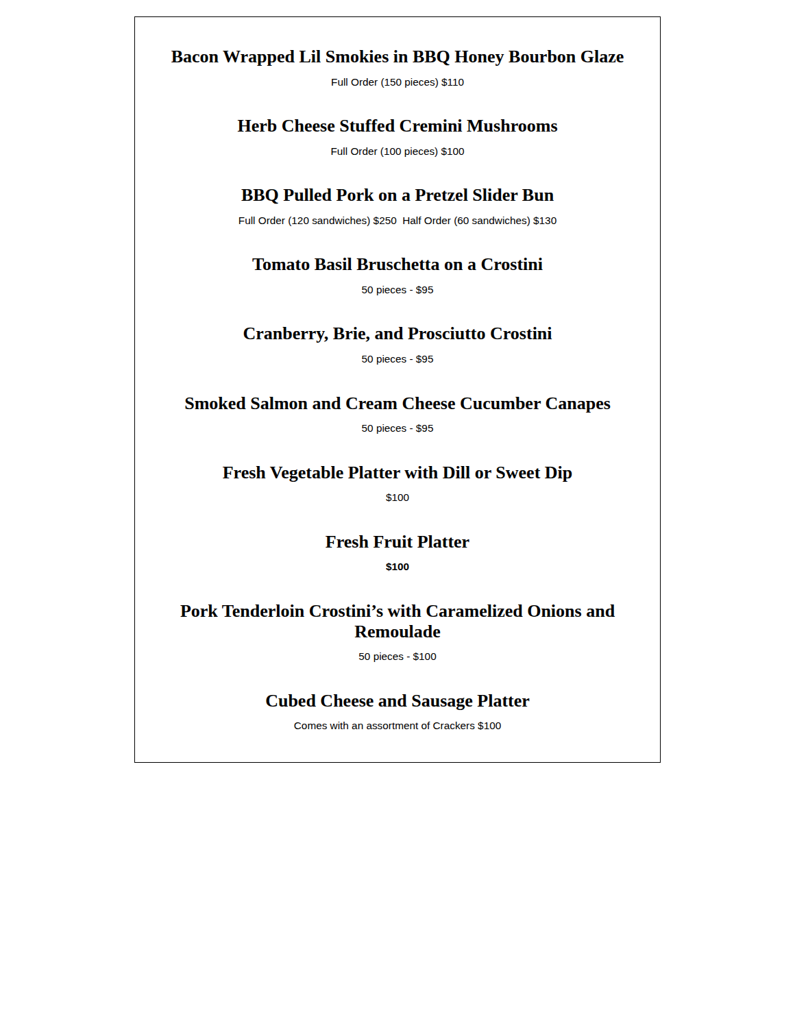Bacon Wrapped Lil Smokies in BBQ Honey Bourbon Glaze
Full Order (150 pieces) $110
Herb Cheese Stuffed Cremini Mushrooms
Full Order (100 pieces) $100
BBQ Pulled Pork on a Pretzel Slider Bun
Full Order (120 sandwiches) $250 Half Order (60 sandwiches) $130
Tomato Basil Bruschetta on a Crostini
50 pieces - $95
Cranberry, Brie, and Prosciutto Crostini
50 pieces - $95
Smoked Salmon and Cream Cheese Cucumber Canapes
50 pieces - $95
Fresh Vegetable Platter with Dill or Sweet Dip
$100
Fresh Fruit Platter
$100
Pork Tenderloin Crostini’s with Caramelized Onions and Remoulade
50 pieces - $100
Cubed Cheese and Sausage Platter
Comes with an assortment of Crackers $100